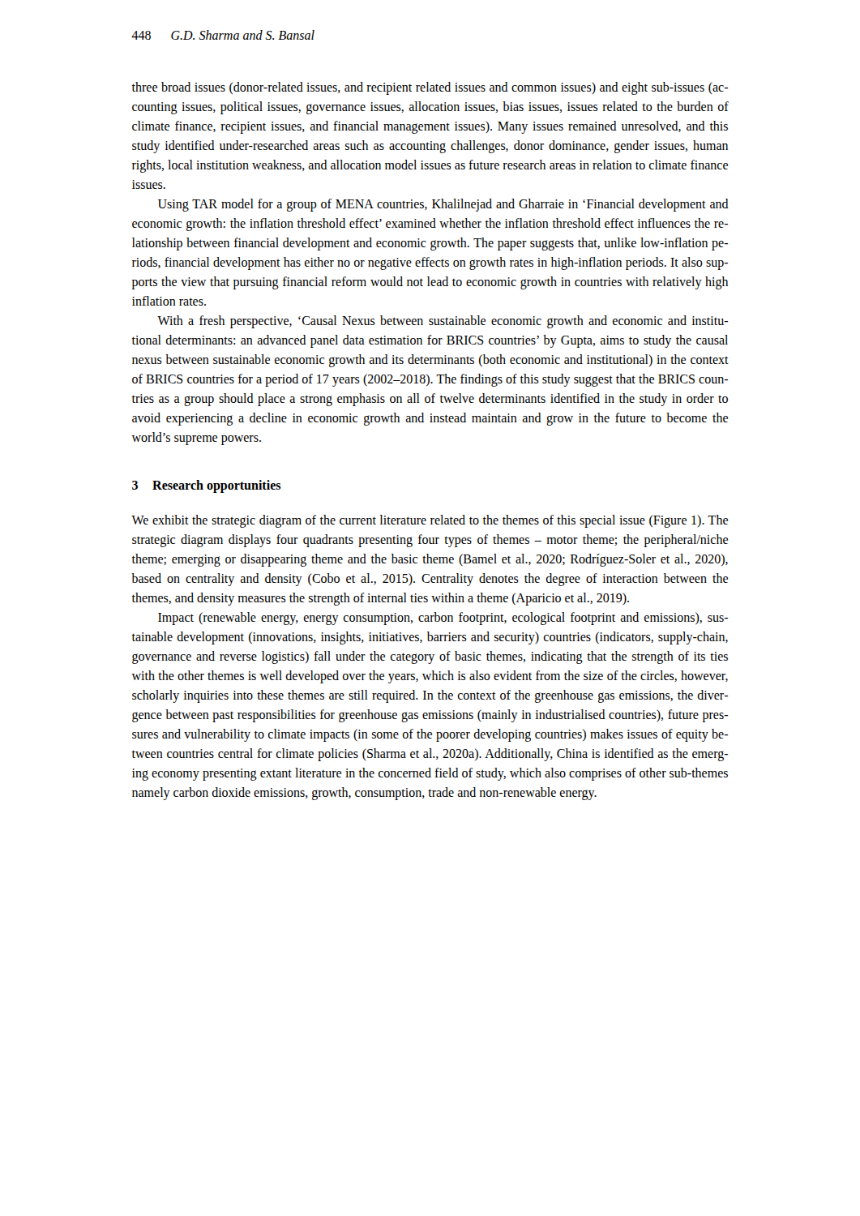448 G.D. Sharma and S. Bansal
three broad issues (donor-related issues, and recipient related issues and common issues) and eight sub-issues (accounting issues, political issues, governance issues, allocation issues, bias issues, issues related to the burden of climate finance, recipient issues, and financial management issues). Many issues remained unresolved, and this study identified under-researched areas such as accounting challenges, donor dominance, gender issues, human rights, local institution weakness, and allocation model issues as future research areas in relation to climate finance issues.
Using TAR model for a group of MENA countries, Khalilnejad and Gharraie in ‘Financial development and economic growth: the inflation threshold effect’ examined whether the inflation threshold effect influences the relationship between financial development and economic growth. The paper suggests that, unlike low-inflation periods, financial development has either no or negative effects on growth rates in high-inflation periods. It also supports the view that pursuing financial reform would not lead to economic growth in countries with relatively high inflation rates.
With a fresh perspective, ‘Causal Nexus between sustainable economic growth and economic and institutional determinants: an advanced panel data estimation for BRICS countries’ by Gupta, aims to study the causal nexus between sustainable economic growth and its determinants (both economic and institutional) in the context of BRICS countries for a period of 17 years (2002–2018). The findings of this study suggest that the BRICS countries as a group should place a strong emphasis on all of twelve determinants identified in the study in order to avoid experiencing a decline in economic growth and instead maintain and grow in the future to become the world’s supreme powers.
3 Research opportunities
We exhibit the strategic diagram of the current literature related to the themes of this special issue (Figure 1). The strategic diagram displays four quadrants presenting four types of themes – motor theme; the peripheral/niche theme; emerging or disappearing theme and the basic theme (Bamel et al., 2020; Rodríguez-Soler et al., 2020), based on centrality and density (Cobo et al., 2015). Centrality denotes the degree of interaction between the themes, and density measures the strength of internal ties within a theme (Aparicio et al., 2019).
Impact (renewable energy, energy consumption, carbon footprint, ecological footprint and emissions), sustainable development (innovations, insights, initiatives, barriers and security) countries (indicators, supply-chain, governance and reverse logistics) fall under the category of basic themes, indicating that the strength of its ties with the other themes is well developed over the years, which is also evident from the size of the circles, however, scholarly inquiries into these themes are still required. In the context of the greenhouse gas emissions, the divergence between past responsibilities for greenhouse gas emissions (mainly in industrialised countries), future pressures and vulnerability to climate impacts (in some of the poorer developing countries) makes issues of equity between countries central for climate policies (Sharma et al., 2020a). Additionally, China is identified as the emerging economy presenting extant literature in the concerned field of study, which also comprises of other sub-themes namely carbon dioxide emissions, growth, consumption, trade and non-renewable energy.